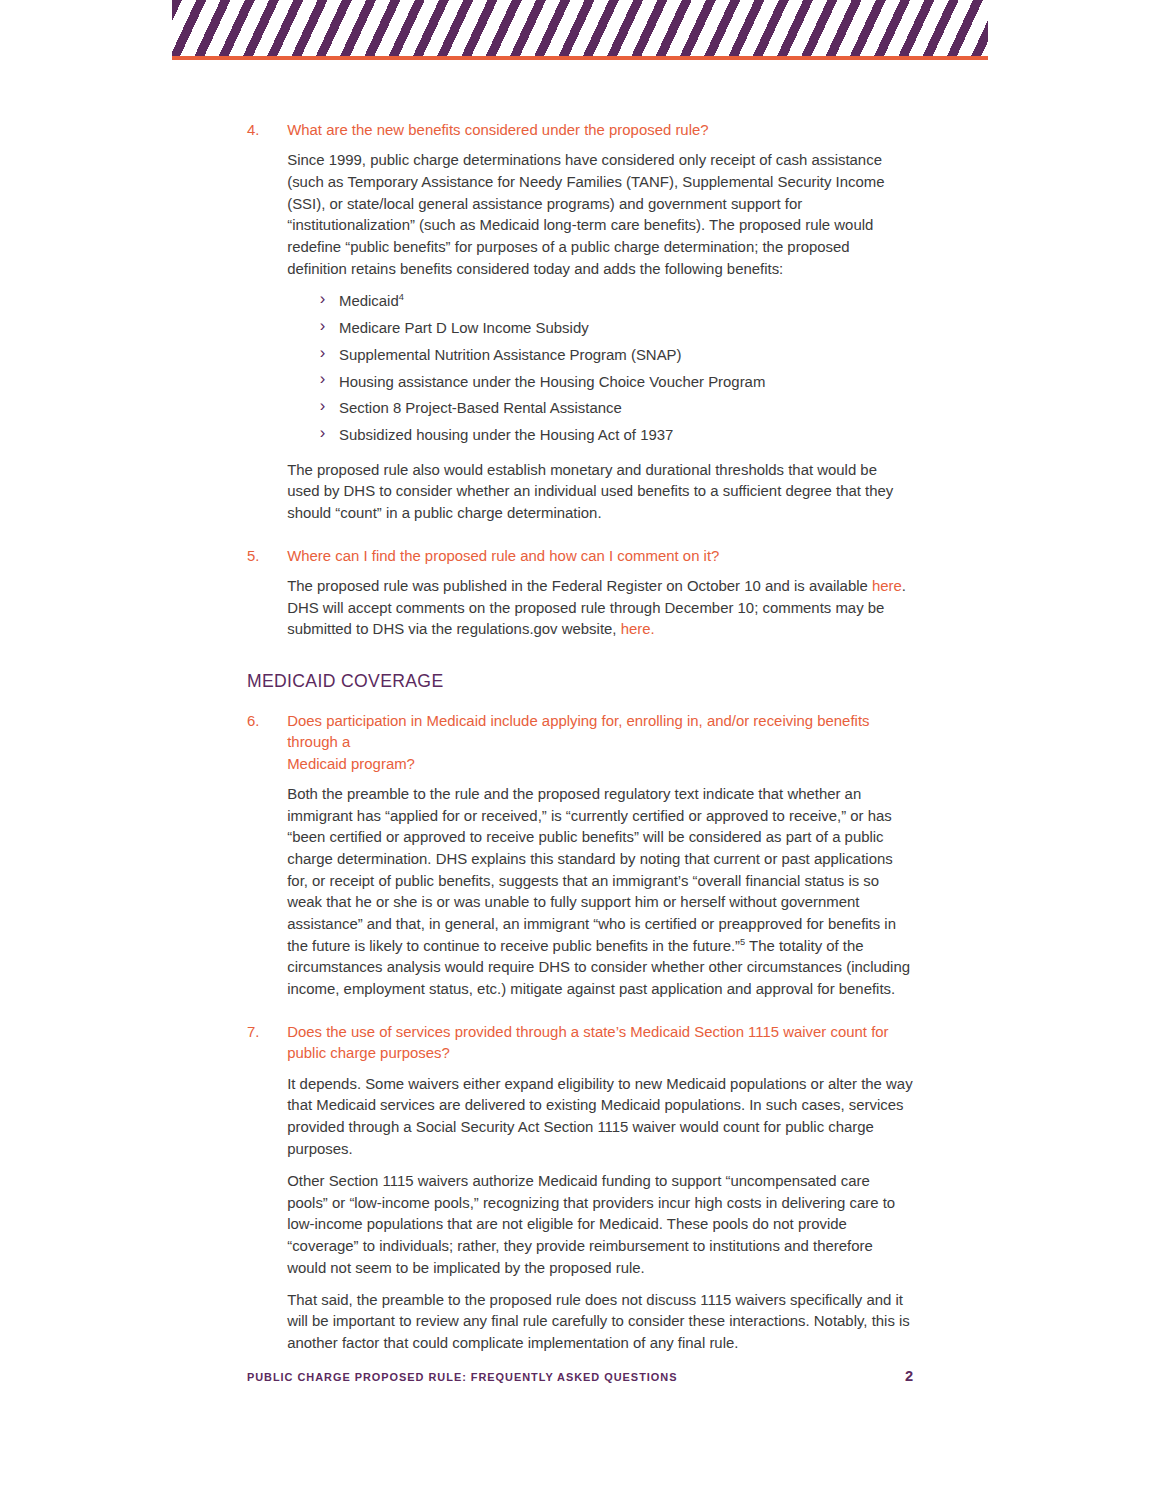4.
What are the new benefits considered under the proposed rule?
Since 1999, public charge determinations have considered only receipt of cash assistance (such as Temporary Assistance for Needy Families (TANF), Supplemental Security Income (SSI), or state/local general assistance programs) and government support for “institutionalization” (such as Medicaid long-term care benefits). The proposed rule would redefine “public benefits” for purposes of a public charge determination; the proposed definition retains benefits considered today and adds the following benefits:
Medicaid4
Medicare Part D Low Income Subsidy
Supplemental Nutrition Assistance Program (SNAP)
Housing assistance under the Housing Choice Voucher Program
Section 8 Project-Based Rental Assistance
Subsidized housing under the Housing Act of 1937
The proposed rule also would establish monetary and durational thresholds that would be used by DHS to consider whether an individual used benefits to a sufficient degree that they should “count” in a public charge determination.
5.
Where can I find the proposed rule and how can I comment on it?
The proposed rule was published in the Federal Register on October 10 and is available here. DHS will accept comments on the proposed rule through December 10; comments may be submitted to DHS via the regulations.gov website, here.
MEDICAID COVERAGE
6.
Does participation in Medicaid include applying for, enrolling in, and/or receiving benefits through a Medicaid program?
Both the preamble to the rule and the proposed regulatory text indicate that whether an immigrant has “applied for or received,” is “currently certified or approved to receive,” or has “been certified or approved to receive public benefits” will be considered as part of a public charge determination. DHS explains this standard by noting that current or past applications for, or receipt of public benefits, suggests that an immigrant’s “overall financial status is so weak that he or she is or was unable to fully support him or herself without government assistance” and that, in general, an immigrant “who is certified or preapproved for benefits in the future is likely to continue to receive public benefits in the future.”5 The totality of the circumstances analysis would require DHS to consider whether other circumstances (including income, employment status, etc.) mitigate against past application and approval for benefits.
7.
Does the use of services provided through a state’s Medicaid Section 1115 waiver count for public charge purposes?
It depends. Some waivers either expand eligibility to new Medicaid populations or alter the way that Medicaid services are delivered to existing Medicaid populations. In such cases, services provided through a Social Security Act Section 1115 waiver would count for public charge purposes.
Other Section 1115 waivers authorize Medicaid funding to support “uncompensated care pools” or “low-income pools,” recognizing that providers incur high costs in delivering care to low-income populations that are not eligible for Medicaid. These pools do not provide “coverage” to individuals; rather, they provide reimbursement to institutions and therefore would not seem to be implicated by the proposed rule.
That said, the preamble to the proposed rule does not discuss 1115 waivers specifically and it will be important to review any final rule carefully to consider these interactions. Notably, this is another factor that could complicate implementation of any final rule.
PUBLIC CHARGE PROPOSED RULE: FREQUENTLY ASKED QUESTIONS 2